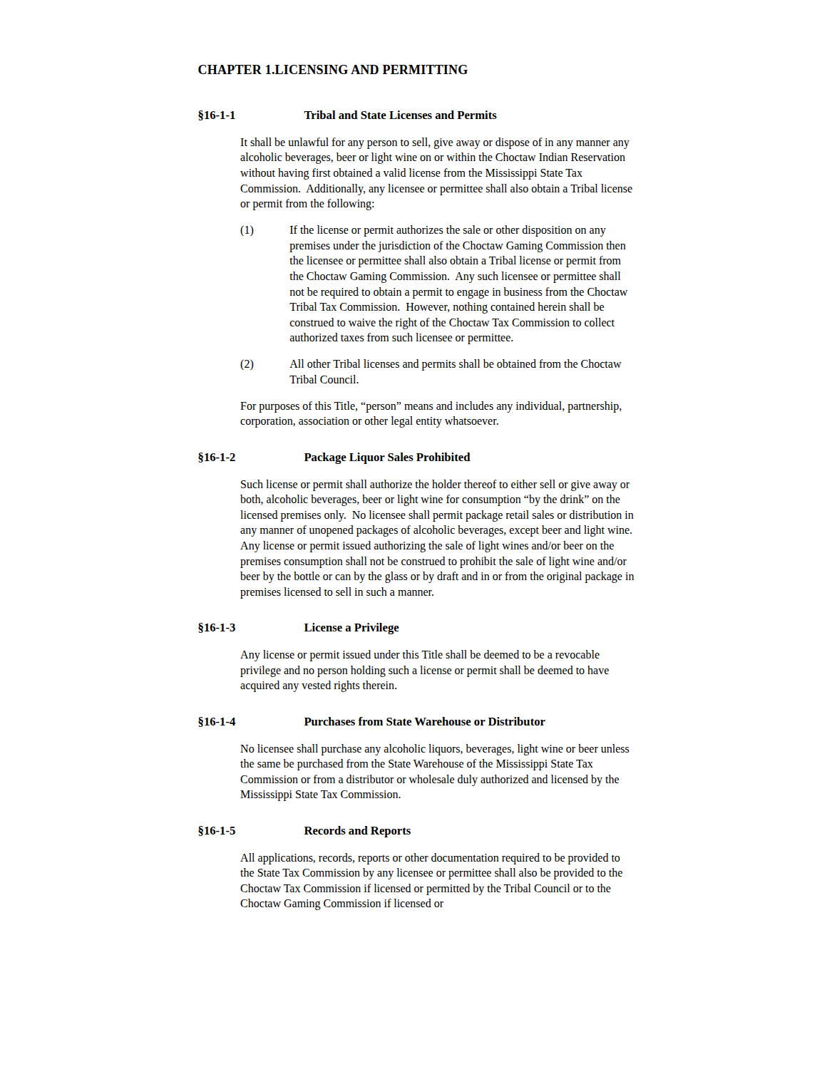CHAPTER 1. LICENSING AND PERMITTING
§16-1-1 Tribal and State Licenses and Permits
It shall be unlawful for any person to sell, give away or dispose of in any manner any alcoholic beverages, beer or light wine on or within the Choctaw Indian Reservation without having first obtained a valid license from the Mississippi State Tax Commission. Additionally, any licensee or permittee shall also obtain a Tribal license or permit from the following:
(1) If the license or permit authorizes the sale or other disposition on any premises under the jurisdiction of the Choctaw Gaming Commission then the licensee or permittee shall also obtain a Tribal license or permit from the Choctaw Gaming Commission. Any such licensee or permittee shall not be required to obtain a permit to engage in business from the Choctaw Tribal Tax Commission. However, nothing contained herein shall be construed to waive the right of the Choctaw Tax Commission to collect authorized taxes from such licensee or permittee.
(2) All other Tribal licenses and permits shall be obtained from the Choctaw Tribal Council.
For purposes of this Title, “person” means and includes any individual, partnership, corporation, association or other legal entity whatsoever.
§16-1-2 Package Liquor Sales Prohibited
Such license or permit shall authorize the holder thereof to either sell or give away or both, alcoholic beverages, beer or light wine for consumption “by the drink” on the licensed premises only. No licensee shall permit package retail sales or distribution in any manner of unopened packages of alcoholic beverages, except beer and light wine. Any license or permit issued authorizing the sale of light wines and/or beer on the premises consumption shall not be construed to prohibit the sale of light wine and/or beer by the bottle or can by the glass or by draft and in or from the original package in premises licensed to sell in such a manner.
§16-1-3 License a Privilege
Any license or permit issued under this Title shall be deemed to be a revocable privilege and no person holding such a license or permit shall be deemed to have acquired any vested rights therein.
§16-1-4 Purchases from State Warehouse or Distributor
No licensee shall purchase any alcoholic liquors, beverages, light wine or beer unless the same be purchased from the State Warehouse of the Mississippi State Tax Commission or from a distributor or wholesale duly authorized and licensed by the Mississippi State Tax Commission.
§16-1-5 Records and Reports
All applications, records, reports or other documentation required to be provided to the State Tax Commission by any licensee or permittee shall also be provided to the Choctaw Tax Commission if licensed or permitted by the Tribal Council or to the Choctaw Gaming Commission if licensed or